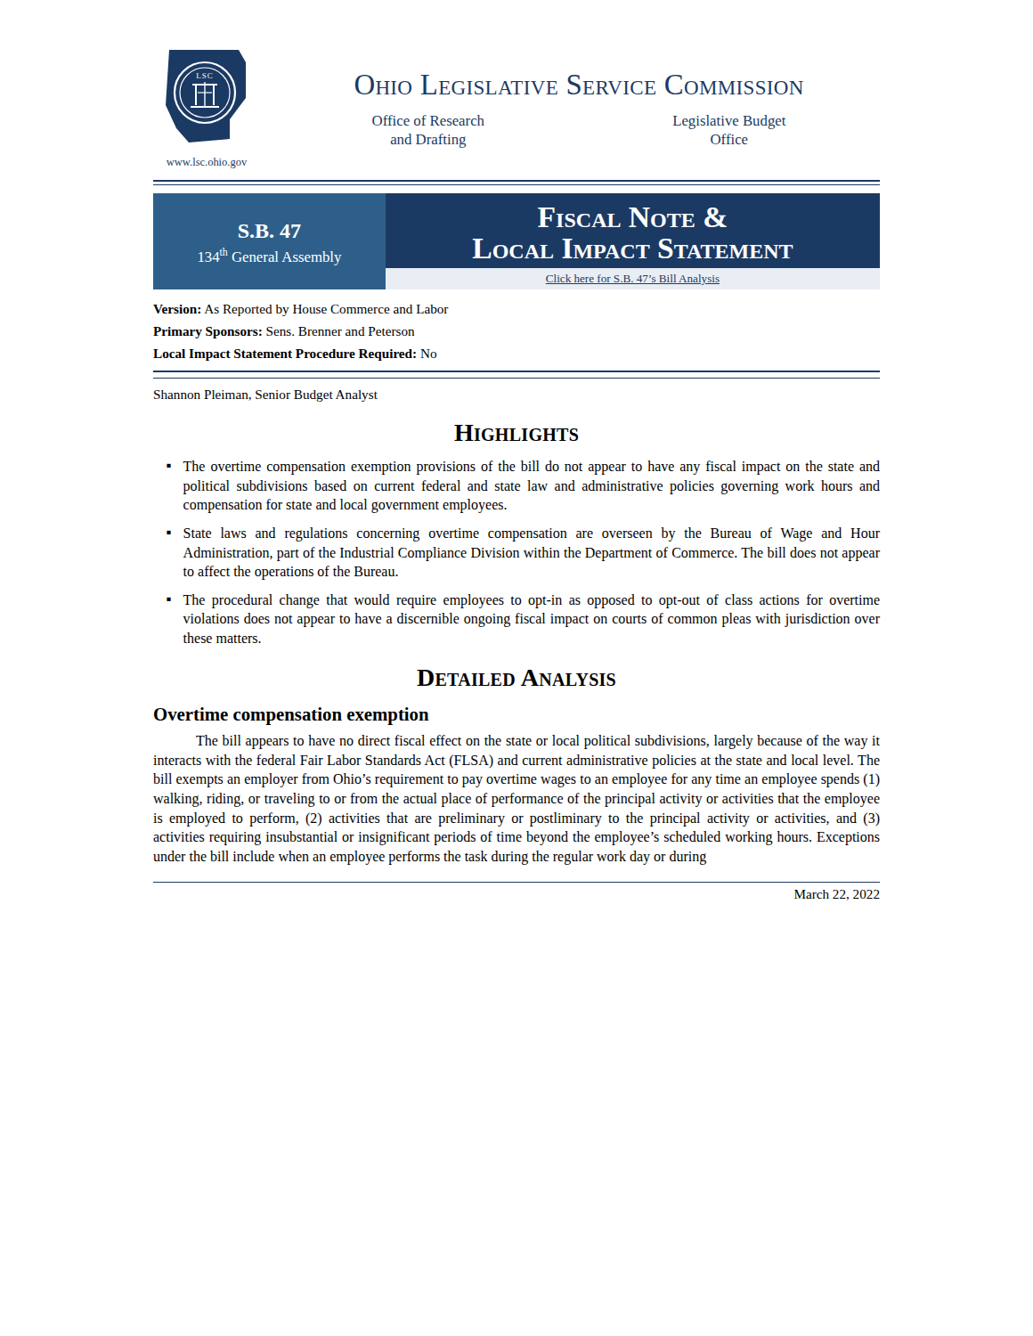LSC
www.lsc.ohio.gov
Ohio Legislative Service Commission
Office of Research
and Drafting
Legislative Budget
Office
S.B. 47
134th General Assembly
Fiscal Note &
Local Impact Statement
Click here for S.B. 47’s Bill Analysis
Version: As Reported by House Commerce and Labor
Primary Sponsors: Sens. Brenner and Peterson
Local Impact Statement Procedure Required: No
Shannon Pleiman, Senior Budget Analyst
Highlights
The overtime compensation exemption provisions of the bill do not appear to have any fiscal impact on the state and political subdivisions based on current federal and state law and administrative policies governing work hours and compensation for state and local government employees.
State laws and regulations concerning overtime compensation are overseen by the Bureau of Wage and Hour Administration, part of the Industrial Compliance Division within the Department of Commerce. The bill does not appear to affect the operations of the Bureau.
The procedural change that would require employees to opt-in as opposed to opt-out of class actions for overtime violations does not appear to have a discernible ongoing fiscal impact on courts of common pleas with jurisdiction over these matters.
Detailed Analysis
Overtime compensation exemption
The bill appears to have no direct fiscal effect on the state or local political subdivisions, largely because of the way it interacts with the federal Fair Labor Standards Act (FLSA) and current administrative policies at the state and local level. The bill exempts an employer from Ohio’s requirement to pay overtime wages to an employee for any time an employee spends (1) walking, riding, or traveling to or from the actual place of performance of the principal activity or activities that the employee is employed to perform, (2) activities that are preliminary or postliminary to the principal activity or activities, and (3) activities requiring insubstantial or insignificant periods of time beyond the employee’s scheduled working hours. Exceptions under the bill include when an employee performs the task during the regular work day or during
March 22, 2022